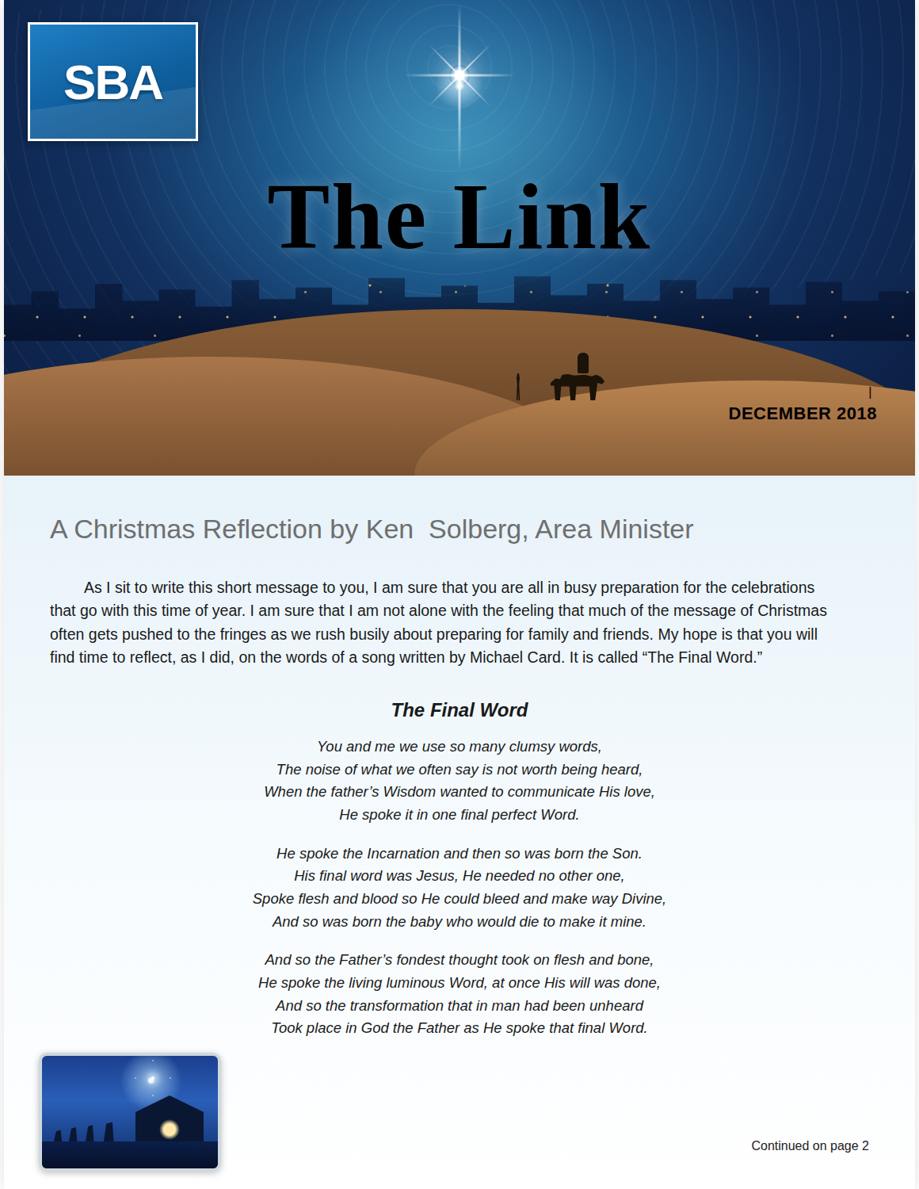SBA
The Link
|DECEMBER 2018
A Christmas Reflection by Ken Solberg, Area Minister
As I sit to write this short message to you, I am sure that you are all in busy preparation for the celebrations that go with this time of year. I am sure that I am not alone with the feeling that much of the message of Christmas often gets pushed to the fringes as we rush busily about preparing for family and friends. My hope is that you will find time to reflect, as I did, on the words of a song written by Michael Card. It is called “The Final Word.”
The Final Word
You and me we use so many clumsy words,
The noise of what we often say is not worth being heard,
When the father’s Wisdom wanted to communicate His love,
He spoke it in one final perfect Word.
He spoke the Incarnation and then so was born the Son.
His final word was Jesus, He needed no other one,
Spoke flesh and blood so He could bleed and make way Divine,
And so was born the baby who would die to make it mine.
And so the Father’s fondest thought took on flesh and bone,
He spoke the living luminous Word, at once His will was done,
And so the transformation that in man had been unheard
Took place in God the Father as He spoke that final Word.
Continued on page 2